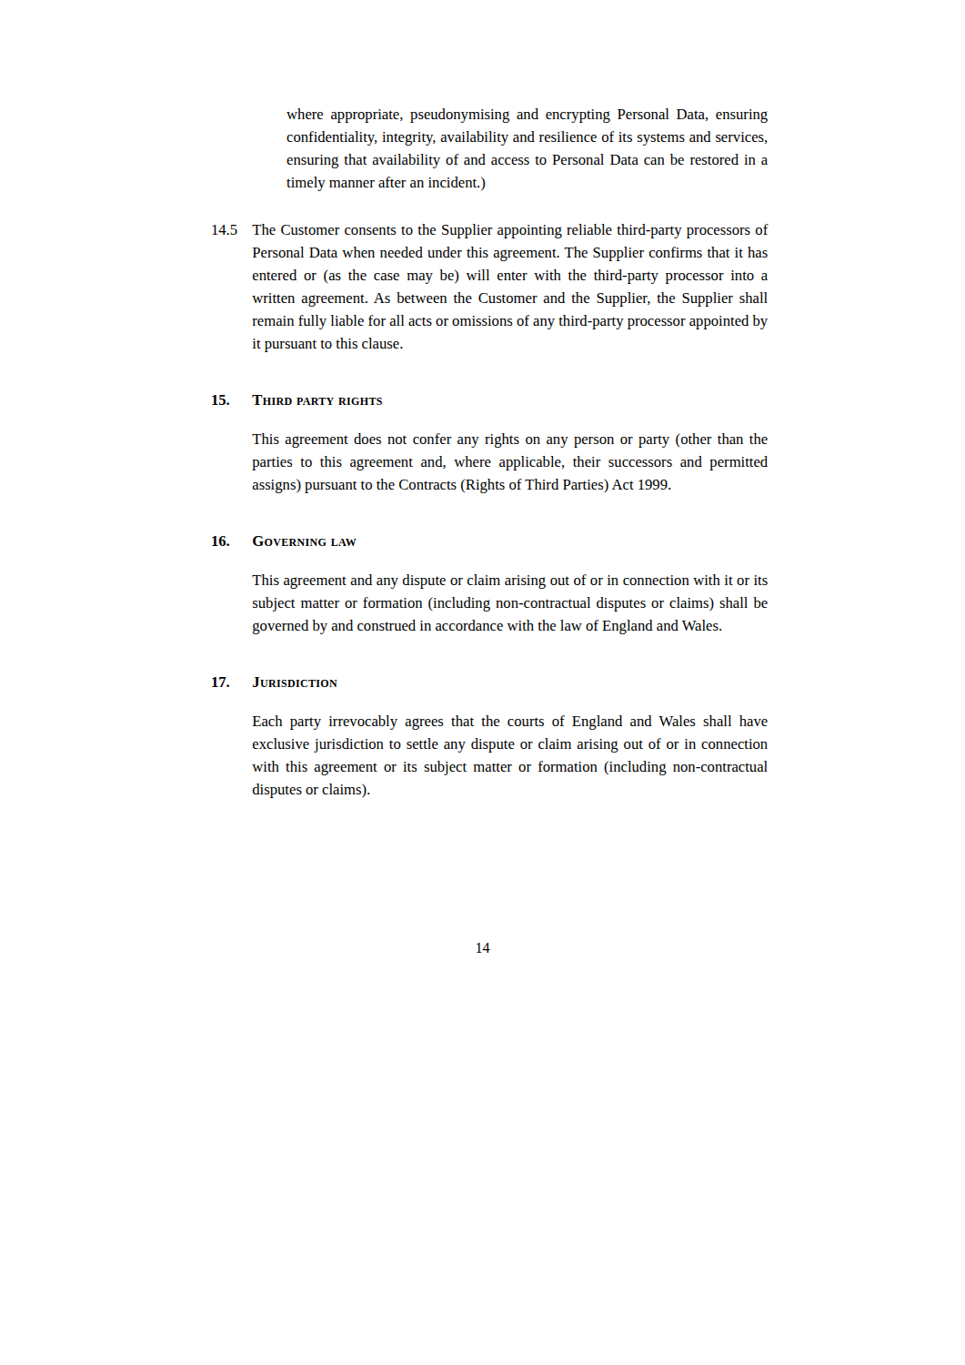where appropriate, pseudonymising and encrypting Personal Data, ensuring confidentiality, integrity, availability and resilience of its systems and services, ensuring that availability of and access to Personal Data can be restored in a timely manner after an incident.)
14.5
The Customer consents to the Supplier appointing reliable third-party processors of Personal Data when needed under this agreement. The Supplier confirms that it has entered or (as the case may be) will enter with the third-party processor into a written agreement. As between the Customer and the Supplier, the Supplier shall remain fully liable for all acts or omissions of any third-party processor appointed by it pursuant to this clause.
15.
Third party rights
This agreement does not confer any rights on any person or party (other than the parties to this agreement and, where applicable, their successors and permitted assigns) pursuant to the Contracts (Rights of Third Parties) Act 1999.
16.
Governing law
This agreement and any dispute or claim arising out of or in connection with it or its subject matter or formation (including non-contractual disputes or claims) shall be governed by and construed in accordance with the law of England and Wales.
17.
Jurisdiction
Each party irrevocably agrees that the courts of England and Wales shall have exclusive jurisdiction to settle any dispute or claim arising out of or in connection with this agreement or its subject matter or formation (including non-contractual disputes or claims).
14